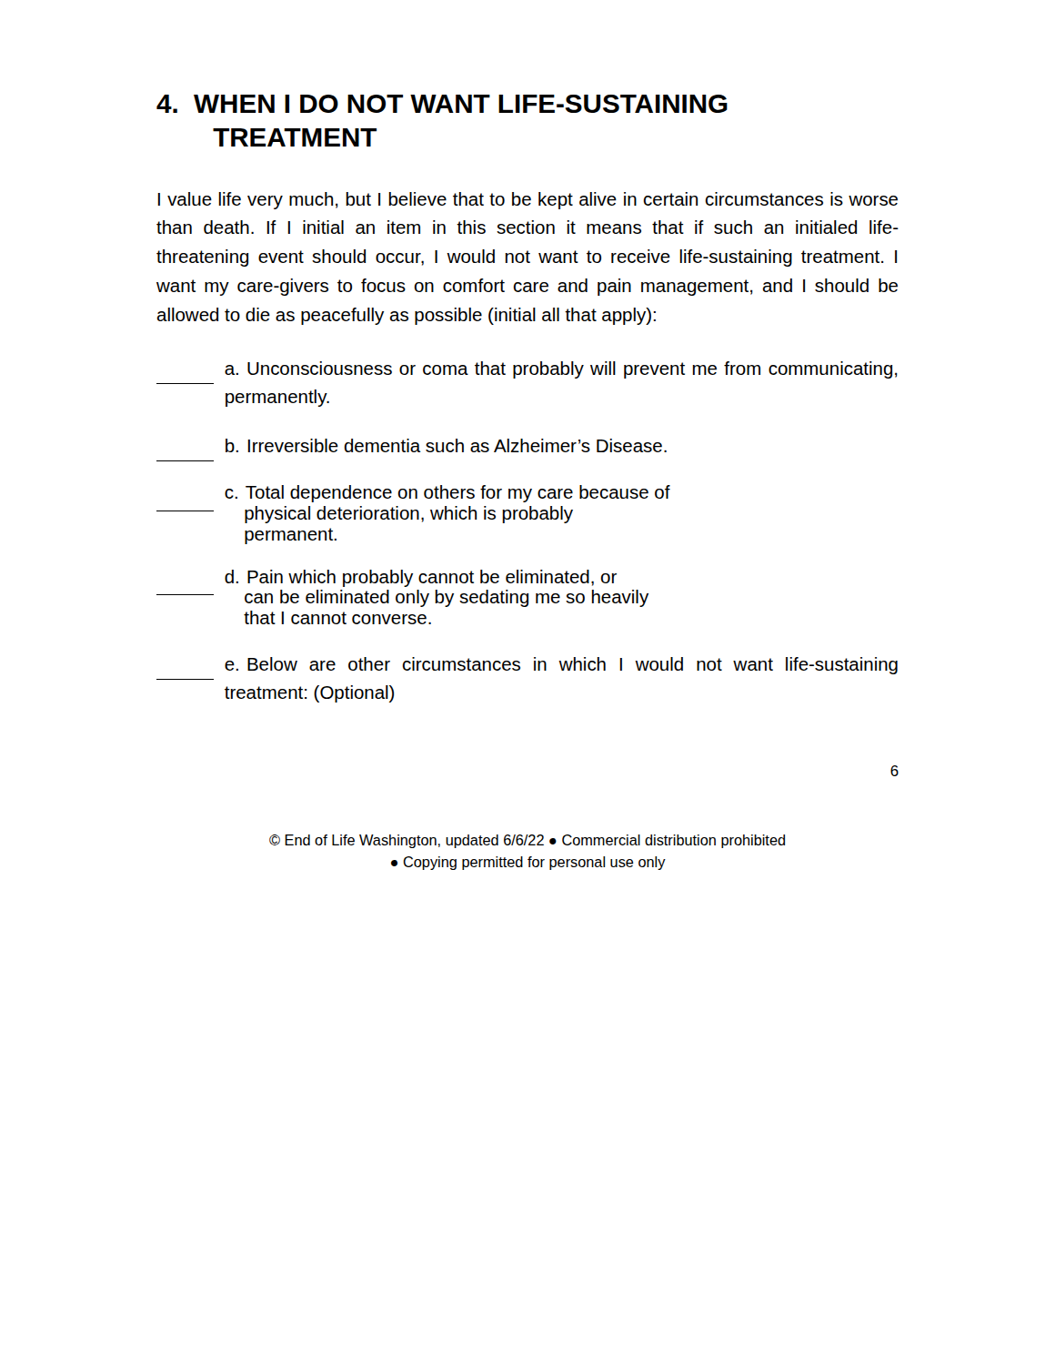4. WHEN I DO NOT WANT LIFE-SUSTAINING TREATMENT
I value life very much, but I believe that to be kept alive in certain circumstances is worse than death. If I initial an item in this section it means that if such an initialed life-threatening event should occur, I would not want to receive life-sustaining treatment. I want my care-givers to focus on comfort care and pain management, and I should be allowed to die as peacefully as possible (initial all that apply):
a. Unconsciousness or coma that probably will prevent me from communicating, permanently.
b. Irreversible dementia such as Alzheimer’s Disease.
c. Total dependence on others for my care because ofphysical deterioration, which is probably permanent.
d. Pain which probably cannot be eliminated, orcan be eliminated only by sedating me so heavily that I cannot converse.
e. Below are other circumstances in which I would not want life-sustaining treatment: (Optional)
6
© End of Life Washington, updated 6/6/22 ● Commercial distribution prohibited
● Copying permitted for personal use only